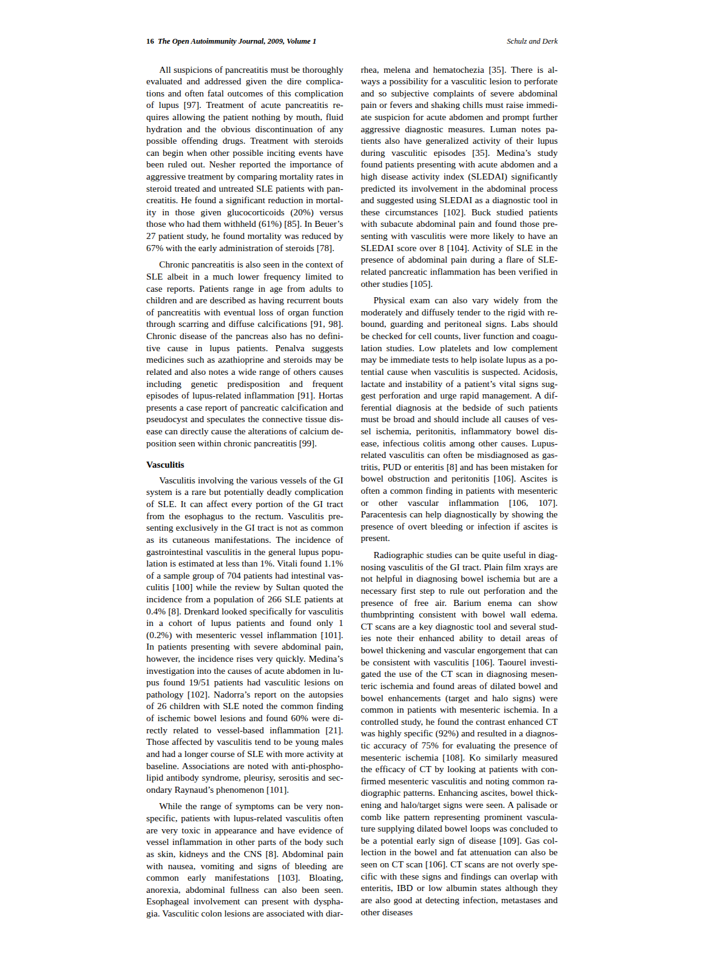16 The Open Autoimmunity Journal, 2009, Volume 1
Schulz and Derk
All suspicions of pancreatitis must be thoroughly evaluated and addressed given the dire complications and often fatal outcomes of this complication of lupus [97]. Treatment of acute pancreatitis requires allowing the patient nothing by mouth, fluid hydration and the obvious discontinuation of any possible offending drugs. Treatment with steroids can begin when other possible inciting events have been ruled out. Nesher reported the importance of aggressive treatment by comparing mortality rates in steroid treated and untreated SLE patients with pancreatitis. He found a significant reduction in mortality in those given glucocorticoids (20%) versus those who had them withheld (61%) [85]. In Beuer’s 27 patient study, he found mortality was reduced by 67% with the early administration of steroids [78].
Chronic pancreatitis is also seen in the context of SLE albeit in a much lower frequency limited to case reports. Patients range in age from adults to children and are described as having recurrent bouts of pancreatitis with eventual loss of organ function through scarring and diffuse calcifications [91, 98]. Chronic disease of the pancreas also has no definitive cause in lupus patients. Penalva suggests medicines such as azathioprine and steroids may be related and also notes a wide range of others causes including genetic predisposition and frequent episodes of lupus-related inflammation [91]. Hortas presents a case report of pancreatic calcification and pseudocyst and speculates the connective tissue disease can directly cause the alterations of calcium deposition seen within chronic pancreatitis [99].
Vasculitis
Vasculitis involving the various vessels of the GI system is a rare but potentially deadly complication of SLE. It can affect every portion of the GI tract from the esophagus to the rectum. Vasculitis presenting exclusively in the GI tract is not as common as its cutaneous manifestations. The incidence of gastrointestinal vasculitis in the general lupus population is estimated at less than 1%. Vitali found 1.1% of a sample group of 704 patients had intestinal vasculitis [100] while the review by Sultan quoted the incidence from a population of 266 SLE patients at 0.4% [8]. Drenkard looked specifically for vasculitis in a cohort of lupus patients and found only 1 (0.2%) with mesenteric vessel inflammation [101]. In patients presenting with severe abdominal pain, however, the incidence rises very quickly. Medina’s investigation into the causes of acute abdomen in lupus found 19/51 patients had vasculitic lesions on pathology [102]. Nadorra’s report on the autopsies of 26 children with SLE noted the common finding of ischemic bowel lesions and found 60% were directly related to vessel-based inflammation [21]. Those affected by vasculitis tend to be young males and had a longer course of SLE with more activity at baseline. Associations are noted with anti-phospholipid antibody syndrome, pleurisy, serositis and secondary Raynaud’s phenomenon [101].
While the range of symptoms can be very non-specific, patients with lupus-related vasculitis often are very toxic in appearance and have evidence of vessel inflammation in other parts of the body such as skin, kidneys and the CNS [8]. Abdominal pain with nausea, vomiting and signs of bleeding are common early manifestations [103]. Bloating, anorexia, abdominal fullness can also been seen. Esophageal involvement can present with dysphagia. Vasculitic colon lesions are associated with diarrhea, melena and hematochezia [35]. There is always a possibility for a vasculitic lesion to perforate and so subjective complaints of severe abdominal pain or fevers and shaking chills must raise immediate suspicion for acute abdomen and prompt further aggressive diagnostic measures. Luman notes patients also have generalized activity of their lupus during vasculitic episodes [35]. Medina’s study found patients presenting with acute abdomen and a high disease activity index (SLEDAI) significantly predicted its involvement in the abdominal process and suggested using SLEDAI as a diagnostic tool in these circumstances [102]. Buck studied patients with subacute abdominal pain and found those presenting with vasculitis were more likely to have an SLEDAI score over 8 [104]. Activity of SLE in the presence of abdominal pain during a flare of SLE-related pancreatic inflammation has been verified in other studies [105].
Physical exam can also vary widely from the moderately and diffusely tender to the rigid with rebound, guarding and peritoneal signs. Labs should be checked for cell counts, liver function and coagulation studies. Low platelets and low complement may be immediate tests to help isolate lupus as a potential cause when vasculitis is suspected. Acidosis, lactate and instability of a patient’s vital signs suggest perforation and urge rapid management. A differential diagnosis at the bedside of such patients must be broad and should include all causes of vessel ischemia, peritonitis, inflammatory bowel disease, infectious colitis among other causes. Lupus-related vasculitis can often be misdiagnosed as gastritis, PUD or enteritis [8] and has been mistaken for bowel obstruction and peritonitis [106]. Ascites is often a common finding in patients with mesenteric or other vascular inflammation [106, 107]. Paracentesis can help diagnostically by showing the presence of overt bleeding or infection if ascites is present.
Radiographic studies can be quite useful in diagnosing vasculitis of the GI tract. Plain film xrays are not helpful in diagnosing bowel ischemia but are a necessary first step to rule out perforation and the presence of free air. Barium enema can show thumbprinting consistent with bowel wall edema. CT scans are a key diagnostic tool and several studies note their enhanced ability to detail areas of bowel thickening and vascular engorgement that can be consistent with vasculitis [106]. Taourel investigated the use of the CT scan in diagnosing mesenteric ischemia and found areas of dilated bowel and bowel enhancements (target and halo signs) were common in patients with mesenteric ischemia. In a controlled study, he found the contrast enhanced CT was highly specific (92%) and resulted in a diagnostic accuracy of 75% for evaluating the presence of mesenteric ischemia [108]. Ko similarly measured the efficacy of CT by looking at patients with confirmed mesenteric vasculitis and noting common radiographic patterns. Enhancing ascites, bowel thickening and halo/target signs were seen. A palisade or comb like pattern representing prominent vasculature supplying dilated bowel loops was concluded to be a potential early sign of disease [109]. Gas collection in the bowel and fat attenuation can also be seen on CT scan [106]. CT scans are not overly specific with these signs and findings can overlap with enteritis, IBD or low albumin states although they are also good at detecting infection, metastases and other diseases